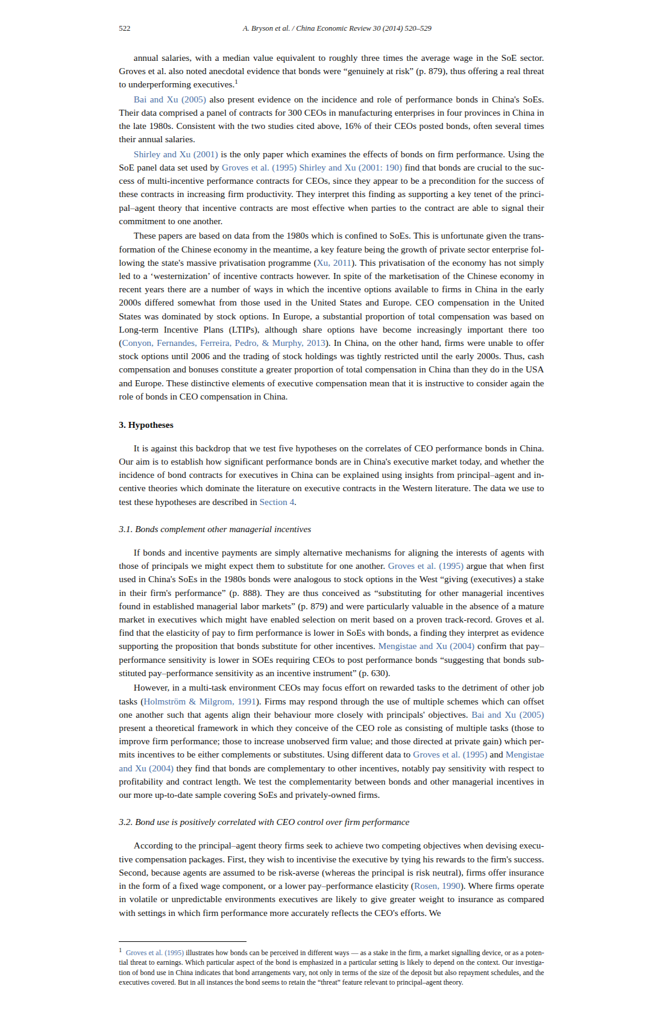522 A. Bryson et al. / China Economic Review 30 (2014) 520–529
annual salaries, with a median value equivalent to roughly three times the average wage in the SoE sector. Groves et al. also noted anecdotal evidence that bonds were “genuinely at risk” (p. 879), thus offering a real threat to underperforming executives.1
Bai and Xu (2005) also present evidence on the incidence and role of performance bonds in China's SoEs. Their data comprised a panel of contracts for 300 CEOs in manufacturing enterprises in four provinces in China in the late 1980s. Consistent with the two studies cited above, 16% of their CEOs posted bonds, often several times their annual salaries.
Shirley and Xu (2001) is the only paper which examines the effects of bonds on firm performance. Using the SoE panel data set used by Groves et al. (1995) Shirley and Xu (2001: 190) find that bonds are crucial to the success of multi-incentive performance contracts for CEOs, since they appear to be a precondition for the success of these contracts in increasing firm productivity. They interpret this finding as supporting a key tenet of the principal–agent theory that incentive contracts are most effective when parties to the contract are able to signal their commitment to one another.
These papers are based on data from the 1980s which is confined to SoEs. This is unfortunate given the transformation of the Chinese economy in the meantime, a key feature being the growth of private sector enterprise following the state's massive privatisation programme (Xu, 2011). This privatisation of the economy has not simply led to a ‘westernization’ of incentive contracts however. In spite of the marketisation of the Chinese economy in recent years there are a number of ways in which the incentive options available to firms in China in the early 2000s differed somewhat from those used in the United States and Europe. CEO compensation in the United States was dominated by stock options. In Europe, a substantial proportion of total compensation was based on Long-term Incentive Plans (LTIPs), although share options have become increasingly important there too (Conyon, Fernandes, Ferreira, Pedro, & Murphy, 2013). In China, on the other hand, firms were unable to offer stock options until 2006 and the trading of stock holdings was tightly restricted until the early 2000s. Thus, cash compensation and bonuses constitute a greater proportion of total compensation in China than they do in the USA and Europe. These distinctive elements of executive compensation mean that it is instructive to consider again the role of bonds in CEO compensation in China.
3. Hypotheses
It is against this backdrop that we test five hypotheses on the correlates of CEO performance bonds in China. Our aim is to establish how significant performance bonds are in China's executive market today, and whether the incidence of bond contracts for executives in China can be explained using insights from principal–agent and incentive theories which dominate the literature on executive contracts in the Western literature. The data we use to test these hypotheses are described in Section 4.
3.1. Bonds complement other managerial incentives
If bonds and incentive payments are simply alternative mechanisms for aligning the interests of agents with those of principals we might expect them to substitute for one another. Groves et al. (1995) argue that when first used in China's SoEs in the 1980s bonds were analogous to stock options in the West “giving (executives) a stake in their firm's performance” (p. 888). They are thus conceived as “substituting for other managerial incentives found in established managerial labor markets” (p. 879) and were particularly valuable in the absence of a mature market in executives which might have enabled selection on merit based on a proven track-record. Groves et al. find that the elasticity of pay to firm performance is lower in SoEs with bonds, a finding they interpret as evidence supporting the proposition that bonds substitute for other incentives. Mengistae and Xu (2004) confirm that pay–performance sensitivity is lower in SOEs requiring CEOs to post performance bonds “suggesting that bonds substituted pay–performance sensitivity as an incentive instrument” (p. 630).
However, in a multi-task environment CEOs may focus effort on rewarded tasks to the detriment of other job tasks (Holmström & Milgrom, 1991). Firms may respond through the use of multiple schemes which can offset one another such that agents align their behaviour more closely with principals' objectives. Bai and Xu (2005) present a theoretical framework in which they conceive of the CEO role as consisting of multiple tasks (those to improve firm performance; those to increase unobserved firm value; and those directed at private gain) which permits incentives to be either complements or substitutes. Using different data to Groves et al. (1995) and Mengistae and Xu (2004) they find that bonds are complementary to other incentives, notably pay sensitivity with respect to profitability and contract length. We test the complementarity between bonds and other managerial incentives in our more up-to-date sample covering SoEs and privately-owned firms.
3.2. Bond use is positively correlated with CEO control over firm performance
According to the principal–agent theory firms seek to achieve two competing objectives when devising executive compensation packages. First, they wish to incentivise the executive by tying his rewards to the firm's success. Second, because agents are assumed to be risk-averse (whereas the principal is risk neutral), firms offer insurance in the form of a fixed wage component, or a lower pay–performance elasticity (Rosen, 1990). Where firms operate in volatile or unpredictable environments executives are likely to give greater weight to insurance as compared with settings in which firm performance more accurately reflects the CEO's efforts. We
1 Groves et al. (1995) illustrates how bonds can be perceived in different ways — as a stake in the firm, a market signalling device, or as a potential threat to earnings. Which particular aspect of the bond is emphasized in a particular setting is likely to depend on the context. Our investigation of bond use in China indicates that bond arrangements vary, not only in terms of the size of the deposit but also repayment schedules, and the executives covered. But in all instances the bond seems to retain the “threat” feature relevant to principal–agent theory.